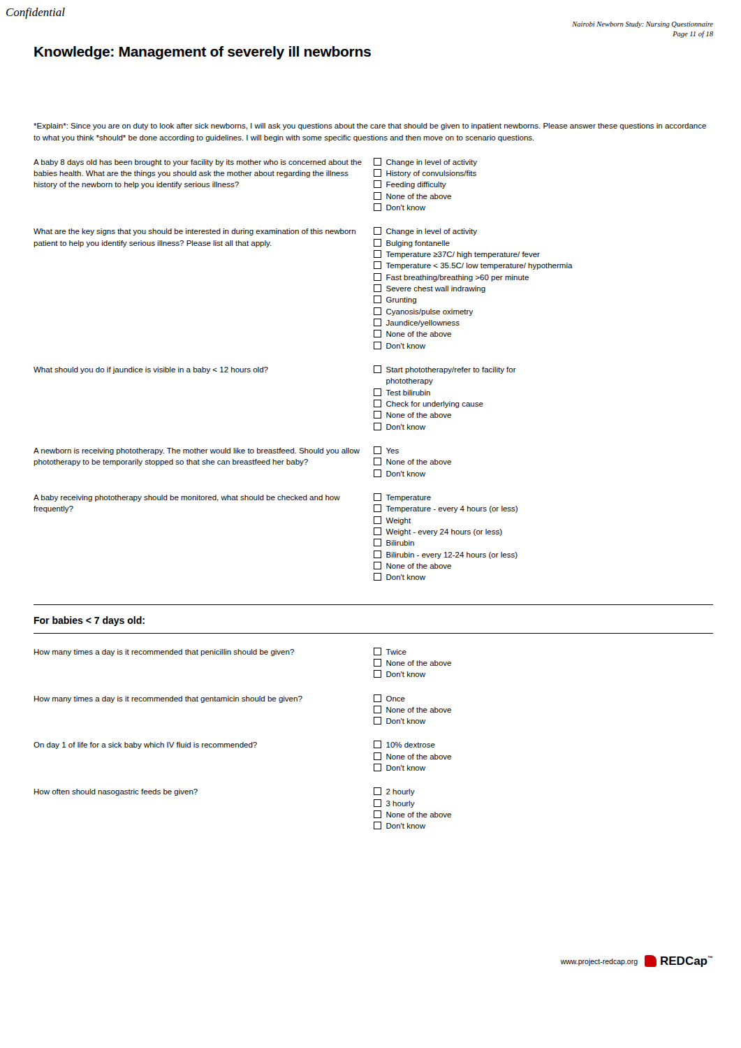Confidential
Nairobi Newborn Study: Nursing Questionnaire
Page 11 of 18
Knowledge: Management of severely ill newborns
*Explain*: Since you are on duty to look after sick newborns, I will ask you questions about the care that should be given to inpatient newborns. Please answer these questions in accordance to what you think *should* be done according to guidelines. I will begin with some specific questions and then move on to scenario questions.
| A baby 8 days old has been brought to your facility by its mother who is concerned about the babies health. What are the things you should ask the mother about regarding the illness history of the newborn to help you identify serious illness? | Change in level of activity History of convulsions/fits Feeding difficulty None of the above Don't know |
| What are the key signs that you should be interested in during examination of this newborn patient to help you identify serious illness? Please list all that apply. | Change in level of activity Bulging fontanelle Temperature ≥37C/ high temperature/ fever Temperature < 35.5C/ low temperature/ hypothermia Fast breathing/breathing >60 per minute Severe chest wall indrawing Grunting Cyanosis/pulse oximetry Jaundice/yellowness None of the above Don't know |
| What should you do if jaundice is visible in a baby < 12 hours old? | Start phototherapy/refer to facility for phototherapy Test bilirubin Check for underlying cause None of the above Don't know |
| A newborn is receiving phototherapy. The mother would like to breastfeed. Should you allow phototherapy to be temporarily stopped so that she can breastfeed her baby? | Yes None of the above Don't know |
| A baby receiving phototherapy should be monitored, what should be checked and how frequently? | Temperature Temperature - every 4 hours (or less) Weight Weight - every 24 hours (or less) Bilirubin Bilirubin - every 12-24 hours (or less) None of the above Don't know |
For babies < 7 days old:
| How many times a day is it recommended that penicillin should be given? | Twice None of the above Don't know |
| How many times a day is it recommended that gentamicin should be given? | Once None of the above Don't know |
| On day 1 of life for a sick baby which IV fluid is recommended? | 10% dextrose None of the above Don't know |
| How often should nasogastric feeds be given? | 2 hourly 3 hourly None of the above Don't know |
www.project-redcap.org REDCap™